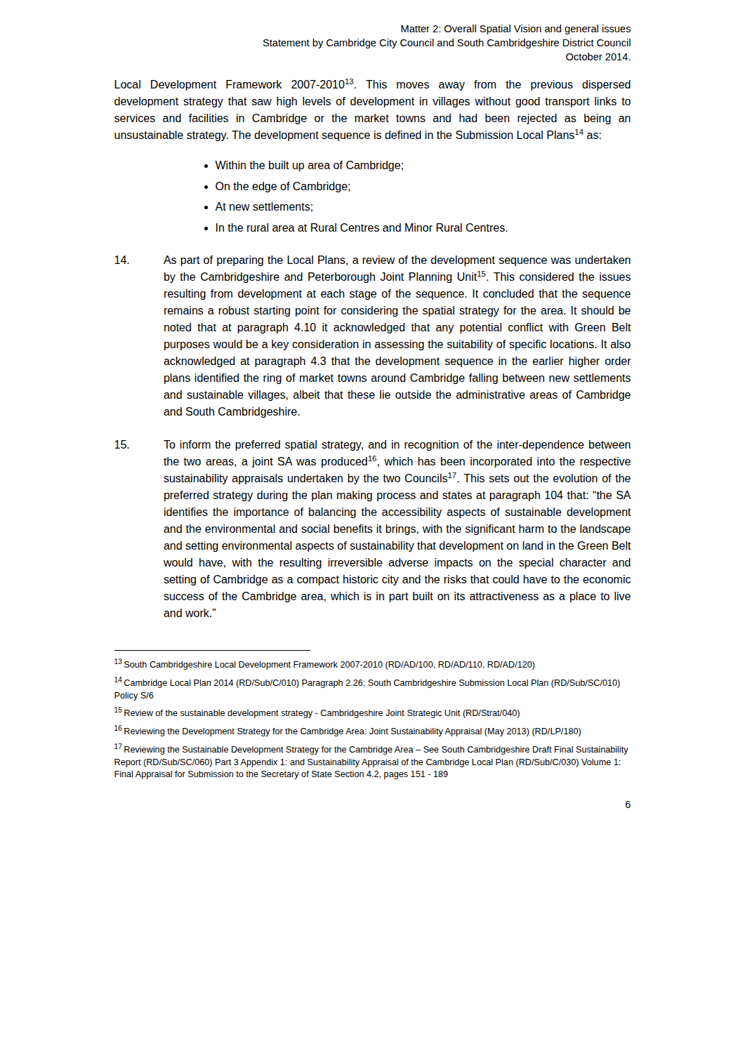Matter 2: Overall Spatial Vision and general issues
Statement by Cambridge City Council and South Cambridgeshire District Council
October 2014.
Local Development Framework 2007-201013. This moves away from the previous dispersed development strategy that saw high levels of development in villages without good transport links to services and facilities in Cambridge or the market towns and had been rejected as being an unsustainable strategy. The development sequence is defined in the Submission Local Plans14 as:
Within the built up area of Cambridge;
On the edge of Cambridge;
At new settlements;
In the rural area at Rural Centres and Minor Rural Centres.
14.
As part of preparing the Local Plans, a review of the development sequence was undertaken by the Cambridgeshire and Peterborough Joint Planning Unit15. This considered the issues resulting from development at each stage of the sequence. It concluded that the sequence remains a robust starting point for considering the spatial strategy for the area. It should be noted that at paragraph 4.10 it acknowledged that any potential conflict with Green Belt purposes would be a key consideration in assessing the suitability of specific locations. It also acknowledged at paragraph 4.3 that the development sequence in the earlier higher order plans identified the ring of market towns around Cambridge falling between new settlements and sustainable villages, albeit that these lie outside the administrative areas of Cambridge and South Cambridgeshire.
15.
To inform the preferred spatial strategy, and in recognition of the inter-dependence between the two areas, a joint SA was produced16, which has been incorporated into the respective sustainability appraisals undertaken by the two Councils17. This sets out the evolution of the preferred strategy during the plan making process and states at paragraph 104 that: “the SA identifies the importance of balancing the accessibility aspects of sustainable development and the environmental and social benefits it brings, with the significant harm to the landscape and setting environmental aspects of sustainability that development on land in the Green Belt would have, with the resulting irreversible adverse impacts on the special character and setting of Cambridge as a compact historic city and the risks that could have to the economic success of the Cambridge area, which is in part built on its attractiveness as a place to live and work.”
13 South Cambridgeshire Local Development Framework 2007-2010 (RD/AD/100, RD/AD/110, RD/AD/120)
14 Cambridge Local Plan 2014 (RD/Sub/C/010) Paragraph 2.26; South Cambridgeshire Submission Local Plan (RD/Sub/SC/010) Policy S/6
15 Review of the sustainable development strategy - Cambridgeshire Joint Strategic Unit (RD/Strat/040)
16 Reviewing the Development Strategy for the Cambridge Area: Joint Sustainability Appraisal (May 2013) (RD/LP/180)
17 Reviewing the Sustainable Development Strategy for the Cambridge Area – See South Cambridgeshire Draft Final Sustainability Report (RD/Sub/SC/060) Part 3 Appendix 1: and Sustainability Appraisal of the Cambridge Local Plan (RD/Sub/C/030) Volume 1: Final Appraisal for Submission to the Secretary of State Section 4.2, pages 151 - 189
6